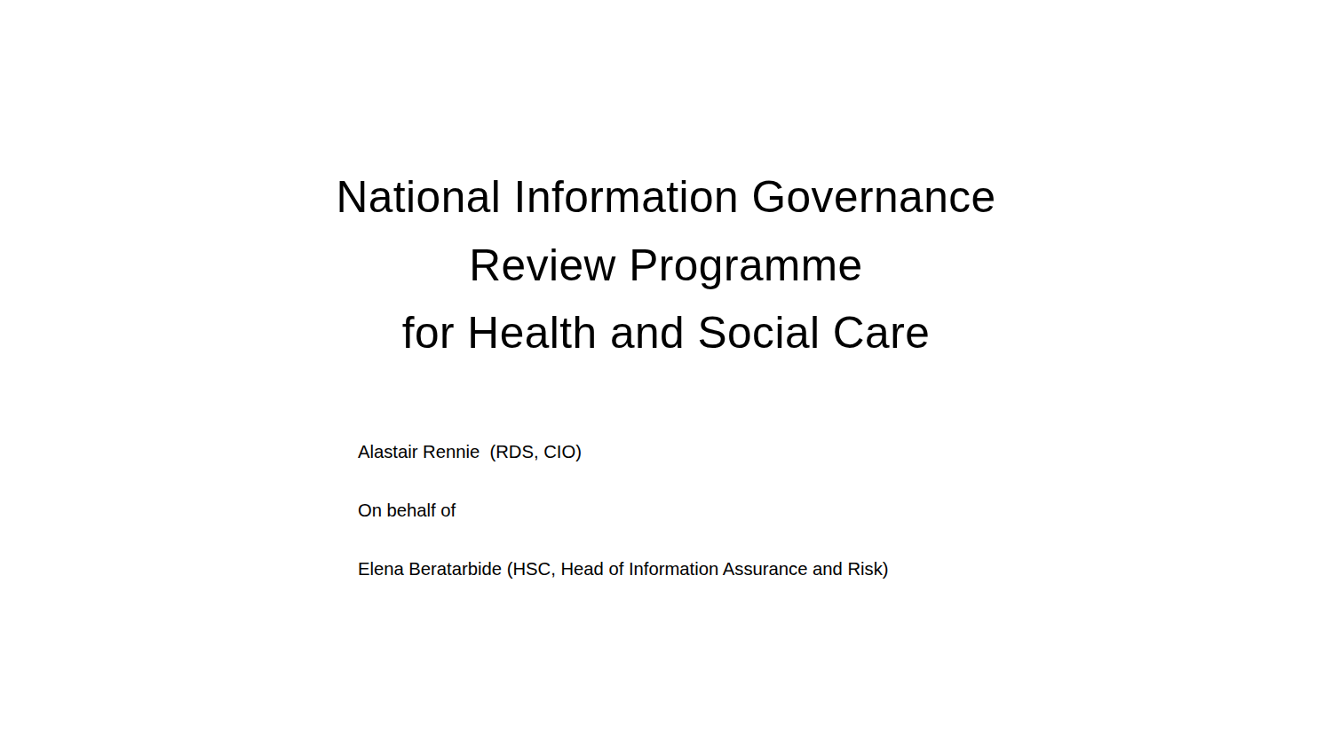National Information Governance Review Programme
for Health and Social Care
Alastair Rennie (RDS, CIO)
On behalf of
Elena Beratarbide (HSC, Head of Information Assurance and Risk)